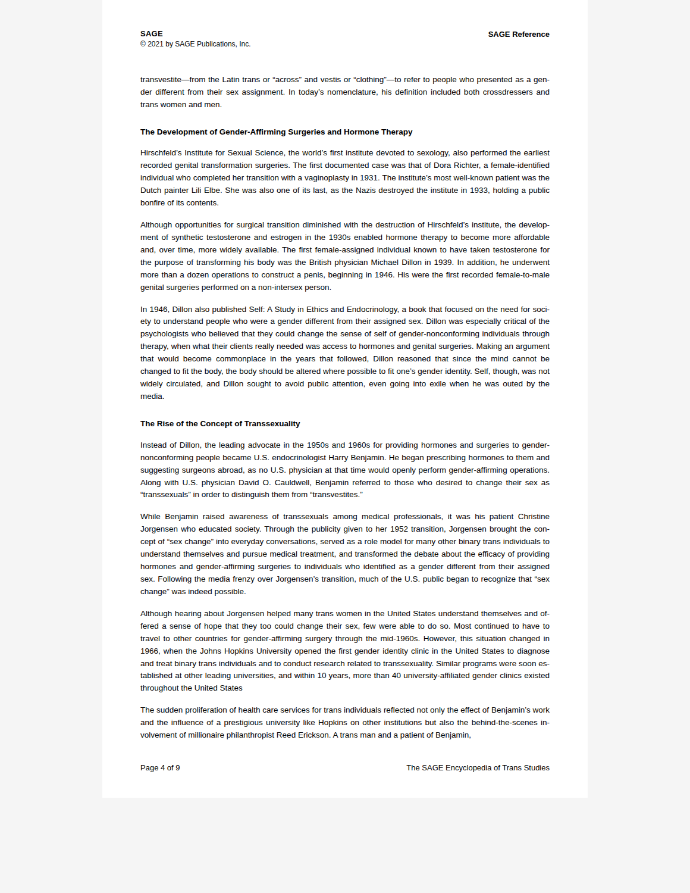SAGE
© 2021 by SAGE Publications, Inc.
SAGE Reference
transvestite—from the Latin trans or “across” and vestis or “clothing”—to refer to people who presented as a gender different from their sex assignment. In today’s nomenclature, his definition included both crossdressers and trans women and men.
The Development of Gender-Affirming Surgeries and Hormone Therapy
Hirschfeld’s Institute for Sexual Science, the world’s first institute devoted to sexology, also performed the earliest recorded genital transformation surgeries. The first documented case was that of Dora Richter, a female-identified individual who completed her transition with a vaginoplasty in 1931. The institute’s most well-known patient was the Dutch painter Lili Elbe. She was also one of its last, as the Nazis destroyed the institute in 1933, holding a public bonfire of its contents.
Although opportunities for surgical transition diminished with the destruction of Hirschfeld’s institute, the development of synthetic testosterone and estrogen in the 1930s enabled hormone therapy to become more affordable and, over time, more widely available. The first female-assigned individual known to have taken testosterone for the purpose of transforming his body was the British physician Michael Dillon in 1939. In addition, he underwent more than a dozen operations to construct a penis, beginning in 1946. His were the first recorded female-to-male genital surgeries performed on a non-intersex person.
In 1946, Dillon also published Self: A Study in Ethics and Endocrinology, a book that focused on the need for society to understand people who were a gender different from their assigned sex. Dillon was especially critical of the psychologists who believed that they could change the sense of self of gender-nonconforming individuals through therapy, when what their clients really needed was access to hormones and genital surgeries. Making an argument that would become commonplace in the years that followed, Dillon reasoned that since the mind cannot be changed to fit the body, the body should be altered where possible to fit one’s gender identity. Self, though, was not widely circulated, and Dillon sought to avoid public attention, even going into exile when he was outed by the media.
The Rise of the Concept of Transsexuality
Instead of Dillon, the leading advocate in the 1950s and 1960s for providing hormones and surgeries to gender-nonconforming people became U.S. endocrinologist Harry Benjamin. He began prescribing hormones to them and suggesting surgeons abroad, as no U.S. physician at that time would openly perform gender-affirming operations. Along with U.S. physician David O. Cauldwell, Benjamin referred to those who desired to change their sex as “transsexuals” in order to distinguish them from “transvestites.”
While Benjamin raised awareness of transsexuals among medical professionals, it was his patient Christine Jorgensen who educated society. Through the publicity given to her 1952 transition, Jorgensen brought the concept of “sex change” into everyday conversations, served as a role model for many other binary trans individuals to understand themselves and pursue medical treatment, and transformed the debate about the efficacy of providing hormones and gender-affirming surgeries to individuals who identified as a gender different from their assigned sex. Following the media frenzy over Jorgensen’s transition, much of the U.S. public began to recognize that “sex change” was indeed possible.
Although hearing about Jorgensen helped many trans women in the United States understand themselves and offered a sense of hope that they too could change their sex, few were able to do so. Most continued to have to travel to other countries for gender-affirming surgery through the mid-1960s. However, this situation changed in 1966, when the Johns Hopkins University opened the first gender identity clinic in the United States to diagnose and treat binary trans individuals and to conduct research related to transsexuality. Similar programs were soon established at other leading universities, and within 10 years, more than 40 university-affiliated gender clinics existed throughout the United States
The sudden proliferation of health care services for trans individuals reflected not only the effect of Benjamin’s work and the influence of a prestigious university like Hopkins on other institutions but also the behind-the-scenes involvement of millionaire philanthropist Reed Erickson. A trans man and a patient of Benjamin,
Page 4 of 9
The SAGE Encyclopedia of Trans Studies